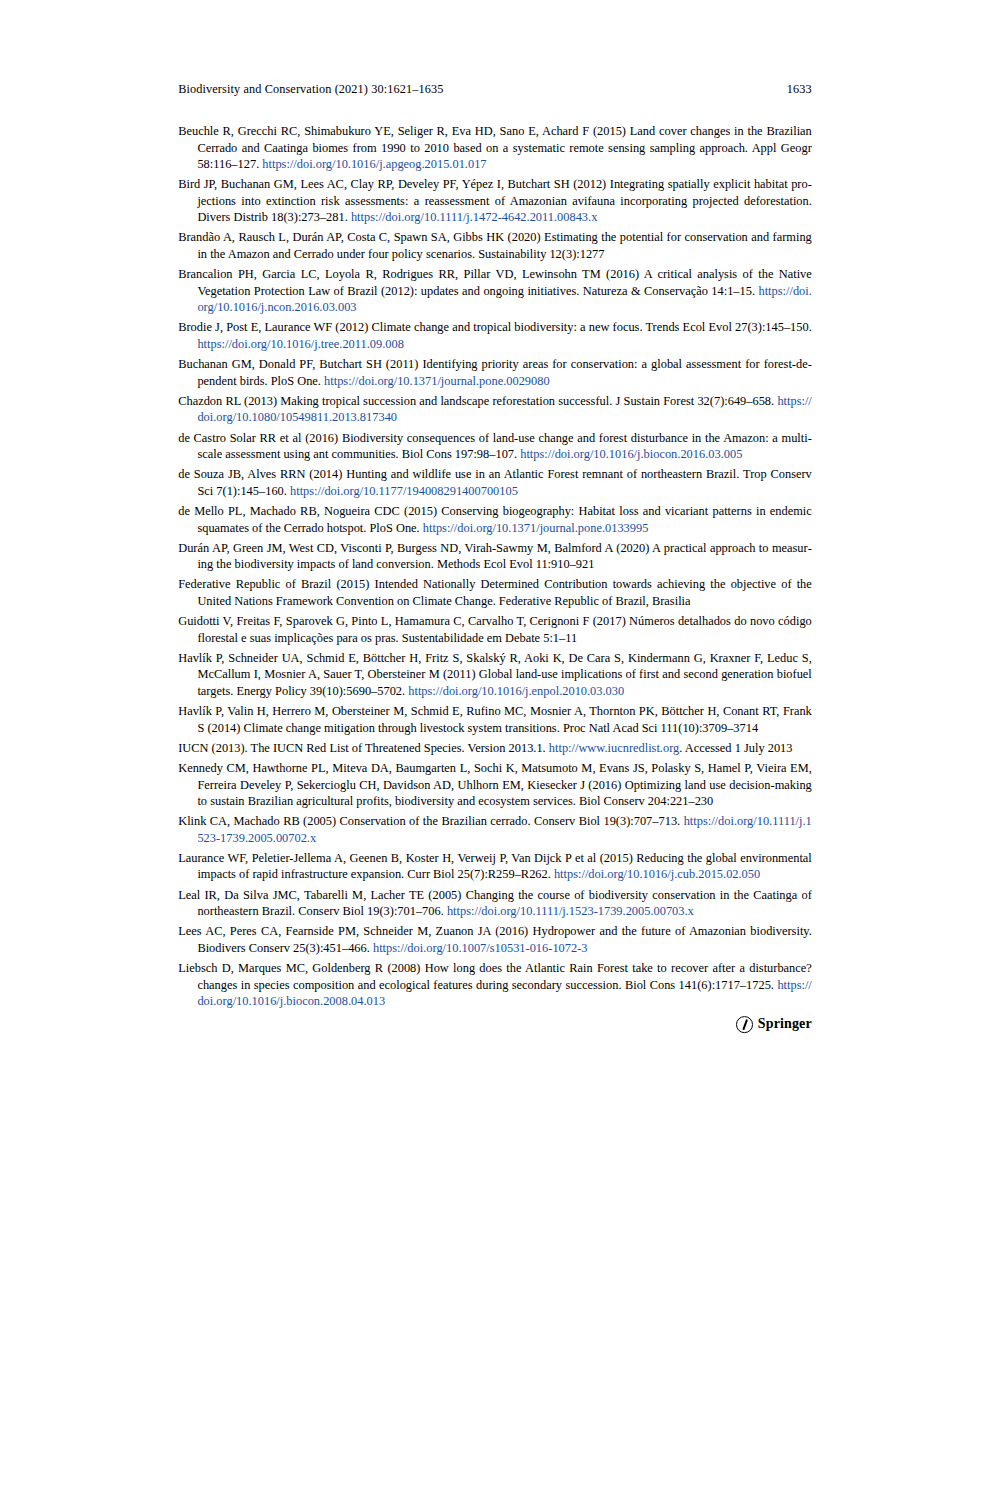Biodiversity and Conservation (2021) 30:1621–1635 1633
Beuchle R, Grecchi RC, Shimabukuro YE, Seliger R, Eva HD, Sano E, Achard F (2015) Land cover changes in the Brazilian Cerrado and Caatinga biomes from 1990 to 2010 based on a systematic remote sensing sampling approach. Appl Geogr 58:116–127. https://doi.org/10.1016/j.apgeog.2015.01.017
Bird JP, Buchanan GM, Lees AC, Clay RP, Develey PF, Yépez I, Butchart SH (2012) Integrating spatially explicit habitat projections into extinction risk assessments: a reassessment of Amazonian avifauna incorporating projected deforestation. Divers Distrib 18(3):273–281. https://doi.org/10.1111/j.1472-4642.2011.00843.x
Brandão A, Rausch L, Durán AP, Costa C, Spawn SA, Gibbs HK (2020) Estimating the potential for conservation and farming in the Amazon and Cerrado under four policy scenarios. Sustainability 12(3):1277
Brancalion PH, Garcia LC, Loyola R, Rodrigues RR, Pillar VD, Lewinsohn TM (2016) A critical analysis of the Native Vegetation Protection Law of Brazil (2012): updates and ongoing initiatives. Natureza & Conservação 14:1–15. https://doi.org/10.1016/j.ncon.2016.03.003
Brodie J, Post E, Laurance WF (2012) Climate change and tropical biodiversity: a new focus. Trends Ecol Evol 27(3):145–150. https://doi.org/10.1016/j.tree.2011.09.008
Buchanan GM, Donald PF, Butchart SH (2011) Identifying priority areas for conservation: a global assessment for forest-dependent birds. PloS One. https://doi.org/10.1371/journal.pone.0029080
Chazdon RL (2013) Making tropical succession and landscape reforestation successful. J Sustain Forest 32(7):649–658. https://doi.org/10.1080/10549811.2013.817340
de Castro Solar RR et al (2016) Biodiversity consequences of land-use change and forest disturbance in the Amazon: a multi-scale assessment using ant communities. Biol Cons 197:98–107. https://doi.org/10.1016/j.biocon.2016.03.005
de Souza JB, Alves RRN (2014) Hunting and wildlife use in an Atlantic Forest remnant of northeastern Brazil. Trop Conserv Sci 7(1):145–160. https://doi.org/10.1177/194008291400700105
de Mello PL, Machado RB, Nogueira CDC (2015) Conserving biogeography: Habitat loss and vicariant patterns in endemic squamates of the Cerrado hotspot. PloS One. https://doi.org/10.1371/journal.pone.0133995
Durán AP, Green JM, West CD, Visconti P, Burgess ND, Virah-Sawmy M, Balmford A (2020) A practical approach to measuring the biodiversity impacts of land conversion. Methods Ecol Evol 11:910–921
Federative Republic of Brazil (2015) Intended Nationally Determined Contribution towards achieving the objective of the United Nations Framework Convention on Climate Change. Federative Republic of Brazil, Brasilia
Guidotti V, Freitas F, Sparovek G, Pinto L, Hamamura C, Carvalho T, Cerignoni F (2017) Números detalhados do novo código florestal e suas implicações para os pras. Sustentabilidade em Debate 5:1–11
Havlík P, Schneider UA, Schmid E, Böttcher H, Fritz S, Skalský R, Aoki K, De Cara S, Kindermann G, Kraxner F, Leduc S, McCallum I, Mosnier A, Sauer T, Obersteiner M (2011) Global land-use implications of first and second generation biofuel targets. Energy Policy 39(10):5690–5702. https://doi.org/10.1016/j.enpol.2010.03.030
Havlík P, Valin H, Herrero M, Obersteiner M, Schmid E, Rufino MC, Mosnier A, Thornton PK, Böttcher H, Conant RT, Frank S (2014) Climate change mitigation through livestock system transitions. Proc Natl Acad Sci 111(10):3709–3714
IUCN (2013). The IUCN Red List of Threatened Species. Version 2013.1. http://www.iucnredlist.org. Accessed 1 July 2013
Kennedy CM, Hawthorne PL, Miteva DA, Baumgarten L, Sochi K, Matsumoto M, Evans JS, Polasky S, Hamel P, Vieira EM, Ferreira Develey P, Sekercioglu CH, Davidson AD, Uhlhorn EM, Kiesecker J (2016) Optimizing land use decision-making to sustain Brazilian agricultural profits, biodiversity and ecosystem services. Biol Conserv 204:221–230
Klink CA, Machado RB (2005) Conservation of the Brazilian cerrado. Conserv Biol 19(3):707–713. https://doi.org/10.1111/j.1523-1739.2005.00702.x
Laurance WF, Peletier-Jellema A, Geenen B, Koster H, Verweij P, Van Dijck P et al (2015) Reducing the global environmental impacts of rapid infrastructure expansion. Curr Biol 25(7):R259–R262. https://doi.org/10.1016/j.cub.2015.02.050
Leal IR, Da Silva JMC, Tabarelli M, Lacher TE (2005) Changing the course of biodiversity conservation in the Caatinga of northeastern Brazil. Conserv Biol 19(3):701–706. https://doi.org/10.1111/j.1523-1739.2005.00703.x
Lees AC, Peres CA, Fearnside PM, Schneider M, Zuanon JA (2016) Hydropower and the future of Amazonian biodiversity. Biodivers Conserv 25(3):451–466. https://doi.org/10.1007/s10531-016-1072-3
Liebsch D, Marques MC, Goldenberg R (2008) How long does the Atlantic Rain Forest take to recover after a disturbance? changes in species composition and ecological features during secondary succession. Biol Cons 141(6):1717–1725. https://doi.org/10.1016/j.biocon.2008.04.013
Springer